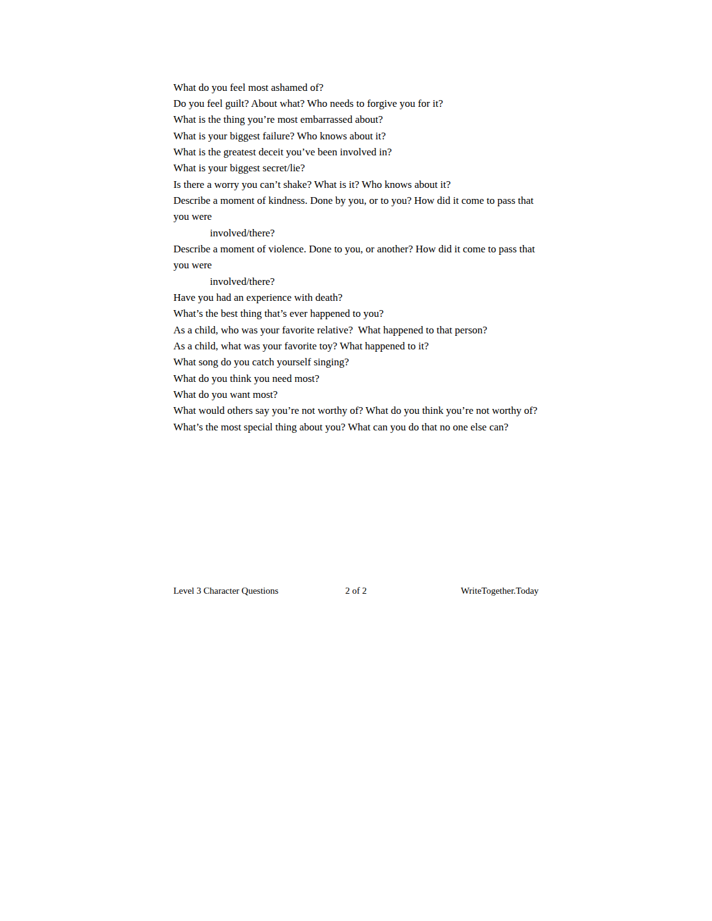What do you feel most ashamed of?
Do you feel guilt? About what? Who needs to forgive you for it?
What is the thing you’re most embarrassed about?
What is your biggest failure? Who knows about it?
What is the greatest deceit you’ve been involved in?
What is your biggest secret/lie?
Is there a worry you can’t shake? What is it? Who knows about it?
Describe a moment of kindness. Done by you, or to you? How did it come to pass that you were
involved/there?
Describe a moment of violence. Done to you, or another? How did it come to pass that you were
involved/there?
Have you had an experience with death?
What’s the best thing that’s ever happened to you?
As a child, who was your favorite relative? What happened to that person?
As a child, what was your favorite toy? What happened to it?
What song do you catch yourself singing?
What do you think you need most?
What do you want most?
What would others say you’re not worthy of? What do you think you’re not worthy of?
What’s the most special thing about you? What can you do that no one else can?
Level 3 Character Questions
2 of 2
WriteTogether.Today